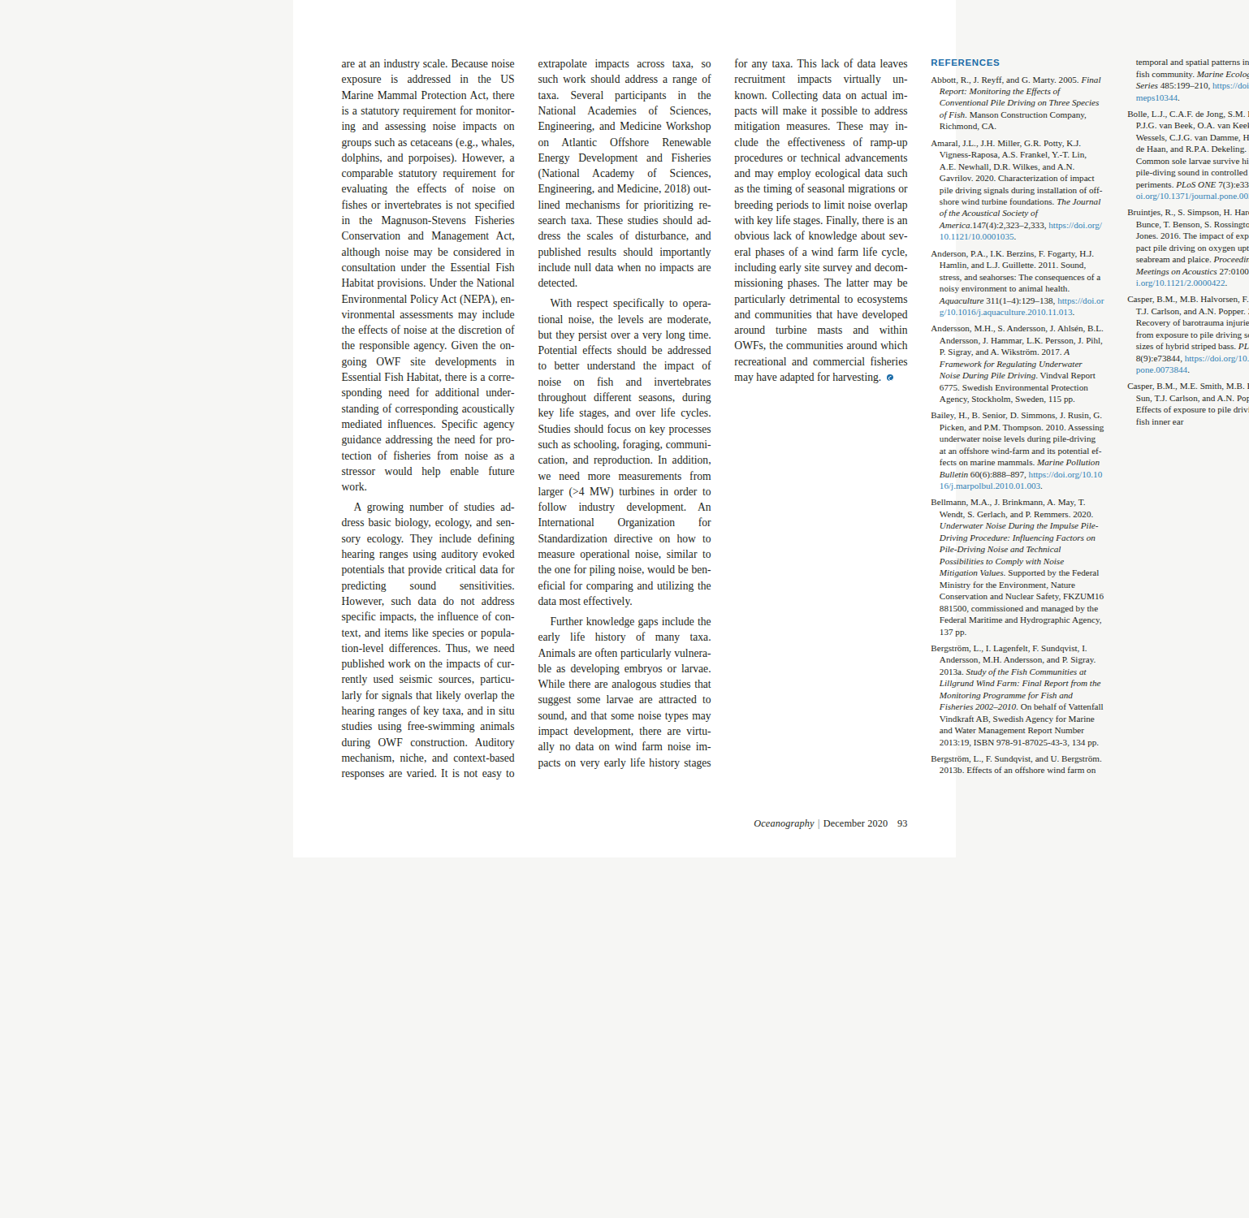are at an industry scale. Because noise exposure is addressed in the US Marine Mammal Protection Act, there is a statutory requirement for monitoring and assessing noise impacts on groups such as cetaceans (e.g., whales, dolphins, and porpoises). However, a comparable statutory requirement for evaluating the effects of noise on fishes or invertebrates is not specified in the Magnuson-Stevens Fisheries Conservation and Management Act, although noise may be considered in consultation under the Essential Fish Habitat provisions. Under the National Environmental Policy Act (NEPA), environmental assessments may include the effects of noise at the discretion of the responsible agency. Given the ongoing OWF site developments in Essential Fish Habitat, there is a corresponding need for additional understanding of corresponding acoustically mediated influences. Specific agency guidance addressing the need for protection of fisheries from noise as a stressor would help enable future work.
A growing number of studies address basic biology, ecology, and sensory ecology. They include defining hearing ranges using auditory evoked potentials that provide critical data for predicting sound sensitivities. However, such data do not address specific impacts, the influence of context, and items like species or population-level differences. Thus, we need published work on the impacts of currently used seismic sources, particularly for signals that likely overlap the hearing ranges of key taxa, and in situ studies using free-swimming animals during OWF construction. Auditory mechanism, niche, and context-based responses are varied. It is not easy to extrapolate impacts across taxa, so such work should address a range of taxa. Several participants in the National Academies of Sciences, Engineering, and Medicine Workshop on Atlantic Offshore Renewable Energy Development and Fisheries (National Academy of Sciences, Engineering, and Medicine, 2018) outlined mechanisms for prioritizing research taxa. These stud­ies should address the scales of disturbance, and published results should importantly include null data when no impacts are detected.
With respect specifically to operational noise, the levels are moderate, but they persist over a very long time. Potential effects should be addressed to better understand the impact of noise on fish and invertebrates throughout different seasons, during key life stages, and over life cycles. Studies should focus on key processes such as schooling, foraging, communication, and reproduction. In addition, we need more measurements from larger (>4 MW) turbines in order to follow industry development. An International Organization for Standardization directive on how to measure operational noise, similar to the one for piling noise, would be beneficial for comparing and utilizing the data most effectively.
Further knowledge gaps include the early life history of many taxa. Animals are often particularly vulnerable as developing embryos or larvae. While there are analogous studies that suggest some larvae are attracted to sound, and that some noise types may impact development, there are virtually no data on wind farm noise impacts on very early life history stages for any taxa. This lack of data leaves recruitment impacts virtually unknown. Collecting data on actual impacts will make it possible to address mitigation measures. These may include the effectiveness of ramp-up procedures or technical advancements and may employ ecological data such as the timing of seasonal migrations or breeding periods to limit noise overlap with key life stages. Finally, there is an obvious lack of knowledge about several phases of a wind farm life cycle, including early site survey and decommissioning phases. The latter may be particularly detrimental to ecosystems and communities that have developed around turbine masts and within OWFs, the communities around which recreational and commercial fisheries may have adapted for harvesting.
References
Abbott, R., J. Reyff, and G. Marty. 2005. Final Report: Monitoring the Effects of Conventional Pile Driving on Three Species of Fish. Manson Construction Company, Richmond, CA.
Amaral, J.L., J.H. Miller, G.R. Potty, K.J. Vigness-Raposa, A.S. Frankel, Y.-T. Lin, A.E. Newhall, D.R. Wilkes, and A.N. Gavrilov. 2020. Characterization of impact pile driving signals during installation of offshore wind turbine foundations. The Journal of the Acoustical Society of America.147(4):2,323–2,333, https://doi.org/10.1121/10.0001035.
Anderson, P.A., I.K. Berzins, F. Fogarty, H.J. Hamlin, and L.J. Guillette. 2011. Sound, stress, and seahorses: The consequences of a noisy environment to animal health. Aquaculture 311(1–4):129–138, https://doi.org/10.1016/j.aquaculture.2010.11.013.
Andersson, M.H., S. Andersson, J. Ahlsén, B.L. Andersson, J. Hammar, L.K. Persson, J. Pihl, P. Sigray, and A. Wikström. 2017. A Framework for Regulating Underwater Noise During Pile Driving. Vindval Report 6775. Swedish Environmental Protection Agency, Stockholm, Sweden, 115 pp.
Bailey, H., B. Senior, D. Simmons, J. Rusin, G. Picken, and P.M. Thompson. 2010. Assessing underwater noise levels during pile-driving at an offshore wind-farm and its potential effects on marine mammals. Marine Pollution Bulletin 60(6):888–897, https://doi.org/10.1016/j.marpolbul.2010.01.003.
Bellmann, M.A., J. Brinkmann, A. May, T. Wendt, S. Gerlach, and P. Remmers. 2020. Underwater Noise During the Impulse Pile-Driving Procedure: Influencing Factors on Pile-Driving Noise and Technical Possibilities to Comply with Noise Mitigation Values. Supported by the Federal Ministry for the Environment, Nature Conservation and Nuclear Safety, FKZUM16 881500, commissioned and managed by the Federal Maritime and Hydrographic Agency, 137 pp.
Bergström, L., I. Lagenfelt, F. Sundqvist, I. Andersson, M.H. Andersson, and P. Sigray. 2013a. Study of the Fish Communities at Lillgrund Wind Farm: Final Report from the Monitoring Programme for Fish and Fisheries 2002–2010. On behalf of Vattenfall Vindkraft AB, Swedish Agency for Marine and Water Management Report Number 2013:19, ISBN 978-91-87025-43-3, 134 pp.
Bergström, L., F. Sundqvist, and U. Bergström. 2013b. Effects of an offshore wind farm on temporal and spatial patterns in the demersal fish community. Marine Ecology Progress Series 485:199–210, https://doi.org/10.3354/meps10344.
Bolle, L.J., C.A.F. de Jong, S.M. Bierman, P.J.G. van Beek, O.A. van Keeken, P.W. Wessels, C.J.G. van Damme, H.V. Winter, D. de Haan, and R.P.A. Dekeling. 2012. Common sole larvae survive high levels of pile-diving sound in controlled exposure experiments. PLoS ONE 7(3):e33052, https://doi.org/10.1371/journal.pone.0033052.
Bruintjes, R., S. Simpson, H. Harding, T. Bunce, T. Benson, S. Rossington, and D. Jones. 2016. The impact of experimental impact pile driving on oxygen uptake in black seabream and plaice. Proceedings of Meetings on Acoustics 27:010042, https://doi.org/10.1121/2.0000422.
Casper, B.M., M.B. Halvorsen, F. Matthews, T.J. Carlson, and A.N. Popper. 2013a. Recovery of barotrauma injuries resulting from exposure to pile driving sound in two sizes of hybrid striped bass. PLoS ONE 8(9):e73844, https://doi.org/10.1371/journal.pone.0073844.
Casper, B.M., M.E. Smith, M.B. Halvorsen, H. Sun, T.J. Carlson, and A.N. Popper. 2013b. Effects of exposure to pile driving sounds on fish inner ear
Oceanography|December 2020 93